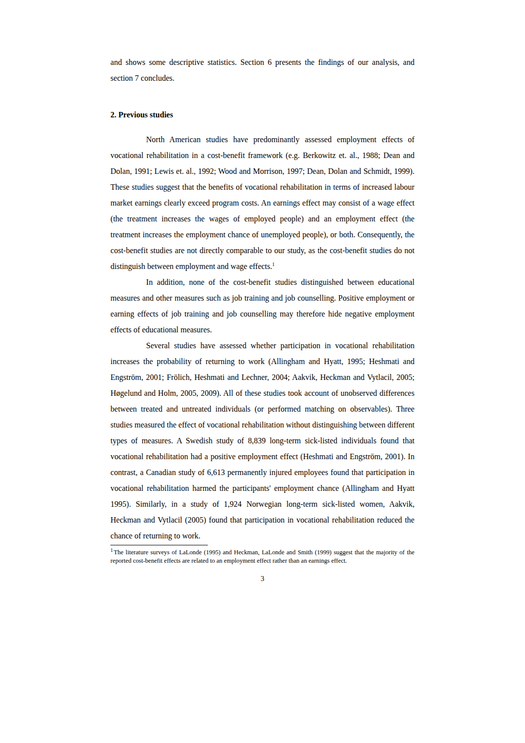and shows some descriptive statistics. Section 6 presents the findings of our analysis, and section 7 concludes.
2. Previous studies
North American studies have predominantly assessed employment effects of vocational rehabilitation in a cost-benefit framework (e.g. Berkowitz et. al., 1988; Dean and Dolan, 1991; Lewis et. al., 1992; Wood and Morrison, 1997; Dean, Dolan and Schmidt, 1999). These studies suggest that the benefits of vocational rehabilitation in terms of increased labour market earnings clearly exceed program costs. An earnings effect may consist of a wage effect (the treatment increases the wages of employed people) and an employment effect (the treatment increases the employment chance of unemployed people), or both. Consequently, the cost-benefit studies are not directly comparable to our study, as the cost-benefit studies do not distinguish between employment and wage effects.1
In addition, none of the cost-benefit studies distinguished between educational measures and other measures such as job training and job counselling. Positive employment or earning effects of job training and job counselling may therefore hide negative employment effects of educational measures.
Several studies have assessed whether participation in vocational rehabilitation increases the probability of returning to work (Allingham and Hyatt, 1995; Heshmati and Engström, 2001; Frölich, Heshmati and Lechner, 2004; Aakvik, Heckman and Vytlacil, 2005; Høgelund and Holm, 2005, 2009). All of these studies took account of unobserved differences between treated and untreated individuals (or performed matching on observables). Three studies measured the effect of vocational rehabilitation without distinguishing between different types of measures. A Swedish study of 8,839 long-term sick-listed individuals found that vocational rehabilitation had a positive employment effect (Heshmati and Engström, 2001). In contrast, a Canadian study of 6,613 permanently injured employees found that participation in vocational rehabilitation harmed the participants' employment chance (Allingham and Hyatt 1995). Similarly, in a study of 1,924 Norwegian long-term sick-listed women, Aakvik, Heckman and Vytlacil (2005) found that participation in vocational rehabilitation reduced the chance of returning to work.
1The literature surveys of LaLonde (1995) and Heckman, LaLonde and Smith (1999) suggest that the majority of the reported cost-benefit effects are related to an employment effect rather than an earnings effect.
3